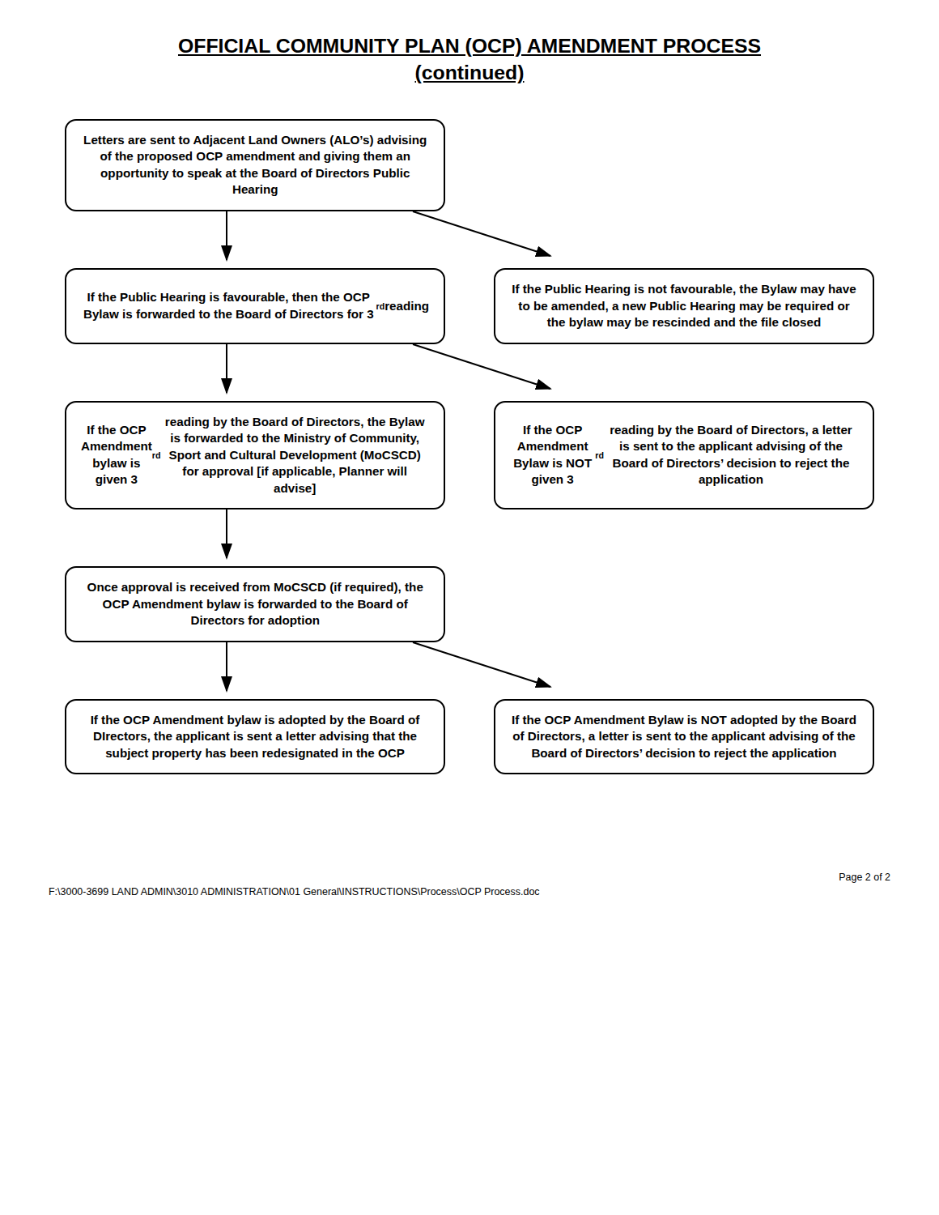OFFICIAL COMMUNITY PLAN (OCP) AMENDMENT PROCESS
(continued)
Letters are sent to Adjacent Land Owners (ALO’s) advising of the proposed OCP amendment and giving them an opportunity to speak at the Board of Directors Public Hearing
If the Public Hearing is favourable, then the OCP Bylaw is forwarded to the Board of Directors for 3rd reading
If the Public Hearing is not favourable, the Bylaw may have to be amended, a new Public Hearing may be required or the bylaw may be rescinded and the file closed
If the OCP Amendment bylaw is given 3rd reading by the Board of Directors, the Bylaw is forwarded to the Ministry of Community, Sport and Cultural Development (MoCSCD) for approval [if applicable, Planner will advise]
If the OCP Amendment Bylaw is NOT given 3rd reading by the Board of Directors, a letter is sent to the applicant advising of the Board of Directors’ decision to reject the application
Once approval is received from MoCSCD (if required), the OCP Amendment bylaw is forwarded to the Board of Directors for adoption
If the OCP Amendment bylaw is adopted by the Board of DIrectors, the applicant is sent a letter advising that the subject property has been redesignated in the OCP
If the OCP Amendment Bylaw is NOT adopted by the Board of Directors, a letter is sent to the applicant advising of the Board of Directors’ decision to reject the application
Page 2 of 2
F:\3000-3699 LAND ADMIN\3010 ADMINISTRATION\01 General\INSTRUCTIONS\Process\OCP Process.doc